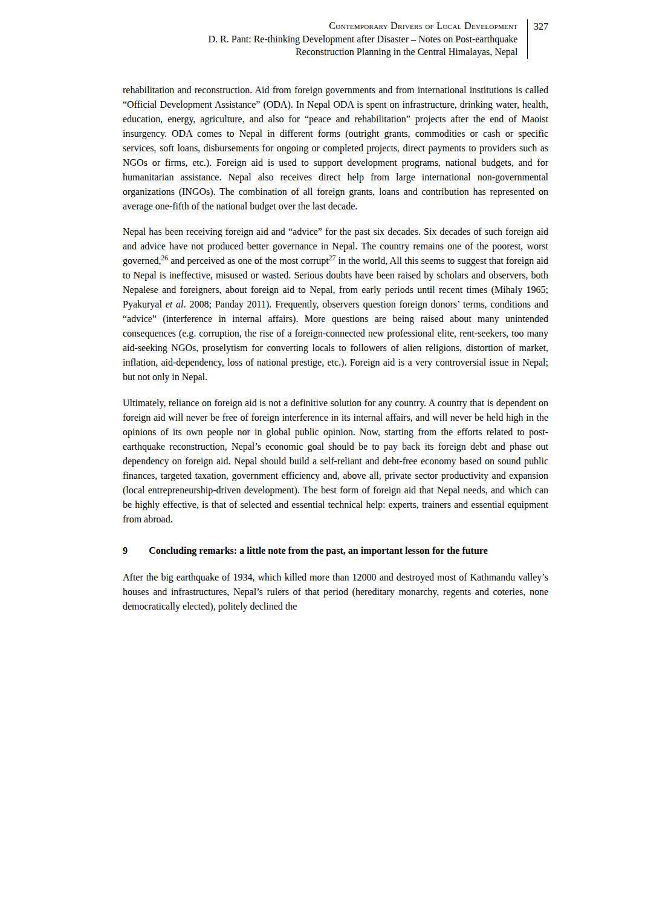Contemporary Drivers of Local Development
D. R. Pant: Re-thinking Development after Disaster – Notes on Post-earthquake
Reconstruction Planning in the Central Himalayas, Nepal
327
rehabilitation and reconstruction. Aid from foreign governments and from international institutions is called “Official Development Assistance” (ODA). In Nepal ODA is spent on infrastructure, drinking water, health, education, energy, agriculture, and also for “peace and rehabilitation” projects after the end of Maoist insurgency. ODA comes to Nepal in different forms (outright grants, commodities or cash or specific services, soft loans, disbursements for ongoing or completed projects, direct payments to providers such as NGOs or firms, etc.). Foreign aid is used to support development programs, national budgets, and for humanitarian assistance. Nepal also receives direct help from large international non-governmental organizations (INGOs). The combination of all foreign grants, loans and contribution has represented on average one-fifth of the national budget over the last decade.
Nepal has been receiving foreign aid and “advice” for the past six decades. Six decades of such foreign aid and advice have not produced better governance in Nepal. The country remains one of the poorest, worst governed,26 and perceived as one of the most corrupt27 in the world, All this seems to suggest that foreign aid to Nepal is ineffective, misused or wasted. Serious doubts have been raised by scholars and observers, both Nepalese and foreigners, about foreign aid to Nepal, from early periods until recent times (Mihaly 1965; Pyakuryal et al. 2008; Panday 2011). Frequently, observers question foreign donors’ terms, conditions and “advice” (interference in internal affairs). More questions are being raised about many unintended consequences (e.g. corruption, the rise of a foreign-connected new professional elite, rent-seekers, too many aid-seeking NGOs, proselytism for converting locals to followers of alien religions, distortion of market, inflation, aid-dependency, loss of national prestige, etc.). Foreign aid is a very controversial issue in Nepal; but not only in Nepal.
Ultimately, reliance on foreign aid is not a definitive solution for any country. A country that is dependent on foreign aid will never be free of foreign interference in its internal affairs, and will never be held high in the opinions of its own people nor in global public opinion. Now, starting from the efforts related to post-earthquake reconstruction, Nepal’s economic goal should be to pay back its foreign debt and phase out dependency on foreign aid. Nepal should build a self-reliant and debt-free economy based on sound public finances, targeted taxation, government efficiency and, above all, private sector productivity and expansion (local entrepreneurship-driven development). The best form of foreign aid that Nepal needs, and which can be highly effective, is that of selected and essential technical help: experts, trainers and essential equipment from abroad.
9 Concluding remarks: a little note from the past, an important lesson for the future
After the big earthquake of 1934, which killed more than 12000 and destroyed most of Kathmandu valley’s houses and infrastructures, Nepal’s rulers of that period (hereditary monarchy, regents and coteries, none democratically elected), politely declined the